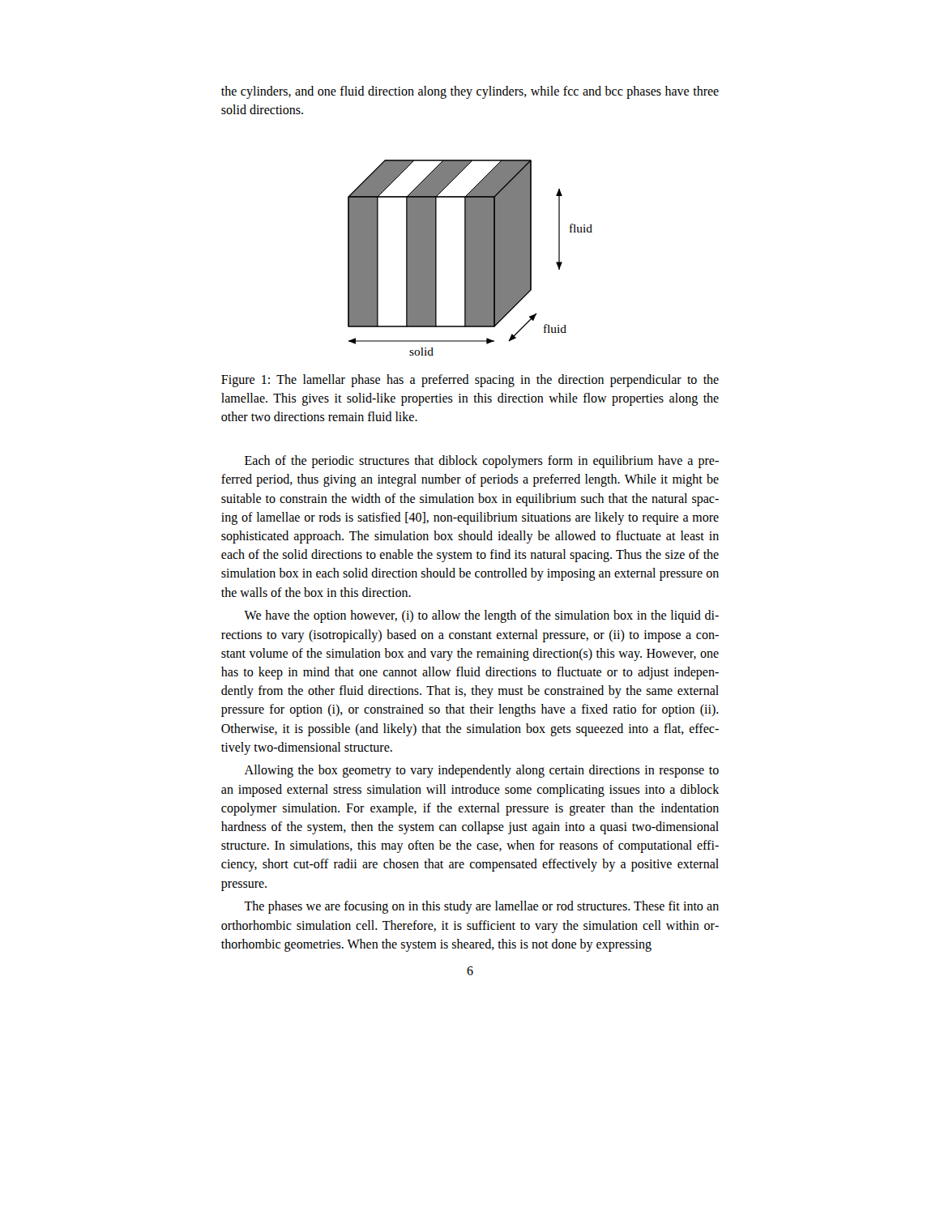the cylinders, and one fluid direction along they cylinders, while fcc and bcc phases have three solid directions.
fluid fluid solid
Figure 1: The lamellar phase has a preferred spacing in the direction perpendicular to the lamellae. This gives it solid-like properties in this direction while flow properties along the other two directions remain fluid like.
Each of the periodic structures that diblock copolymers form in equilibrium have a preferred period, thus giving an integral number of periods a preferred length. While it might be suitable to constrain the width of the simulation box in equilibrium such that the natural spacing of lamellae or rods is satisfied [40], non-equilibrium situations are likely to require a more sophisticated approach. The simulation box should ideally be allowed to fluctuate at least in each of the solid directions to enable the system to find its natural spacing. Thus the size of the simulation box in each solid direction should be controlled by imposing an external pressure on the walls of the box in this direction.
We have the option however, (i) to allow the length of the simulation box in the liquid directions to vary (isotropically) based on a constant external pressure, or (ii) to impose a constant volume of the simulation box and vary the remaining direction(s) this way. However, one has to keep in mind that one cannot allow fluid directions to fluctuate or to adjust independently from the other fluid directions. That is, they must be constrained by the same external pressure for option (i), or constrained so that their lengths have a fixed ratio for option (ii). Otherwise, it is possible (and likely) that the simulation box gets squeezed into a flat, effectively two-dimensional structure.
Allowing the box geometry to vary independently along certain directions in response to an imposed external stress simulation will introduce some complicating issues into a diblock copolymer simulation. For example, if the external pressure is greater than the indentation hardness of the system, then the system can collapse just again into a quasi two-dimensional structure. In simulations, this may often be the case, when for reasons of computational efficiency, short cut-off radii are chosen that are compensated effectively by a positive external pressure.
The phases we are focusing on in this study are lamellae or rod structures. These fit into an orthorhombic simulation cell. Therefore, it is sufficient to vary the simulation cell within orthorhombic geometries. When the system is sheared, this is not done by expressing
6